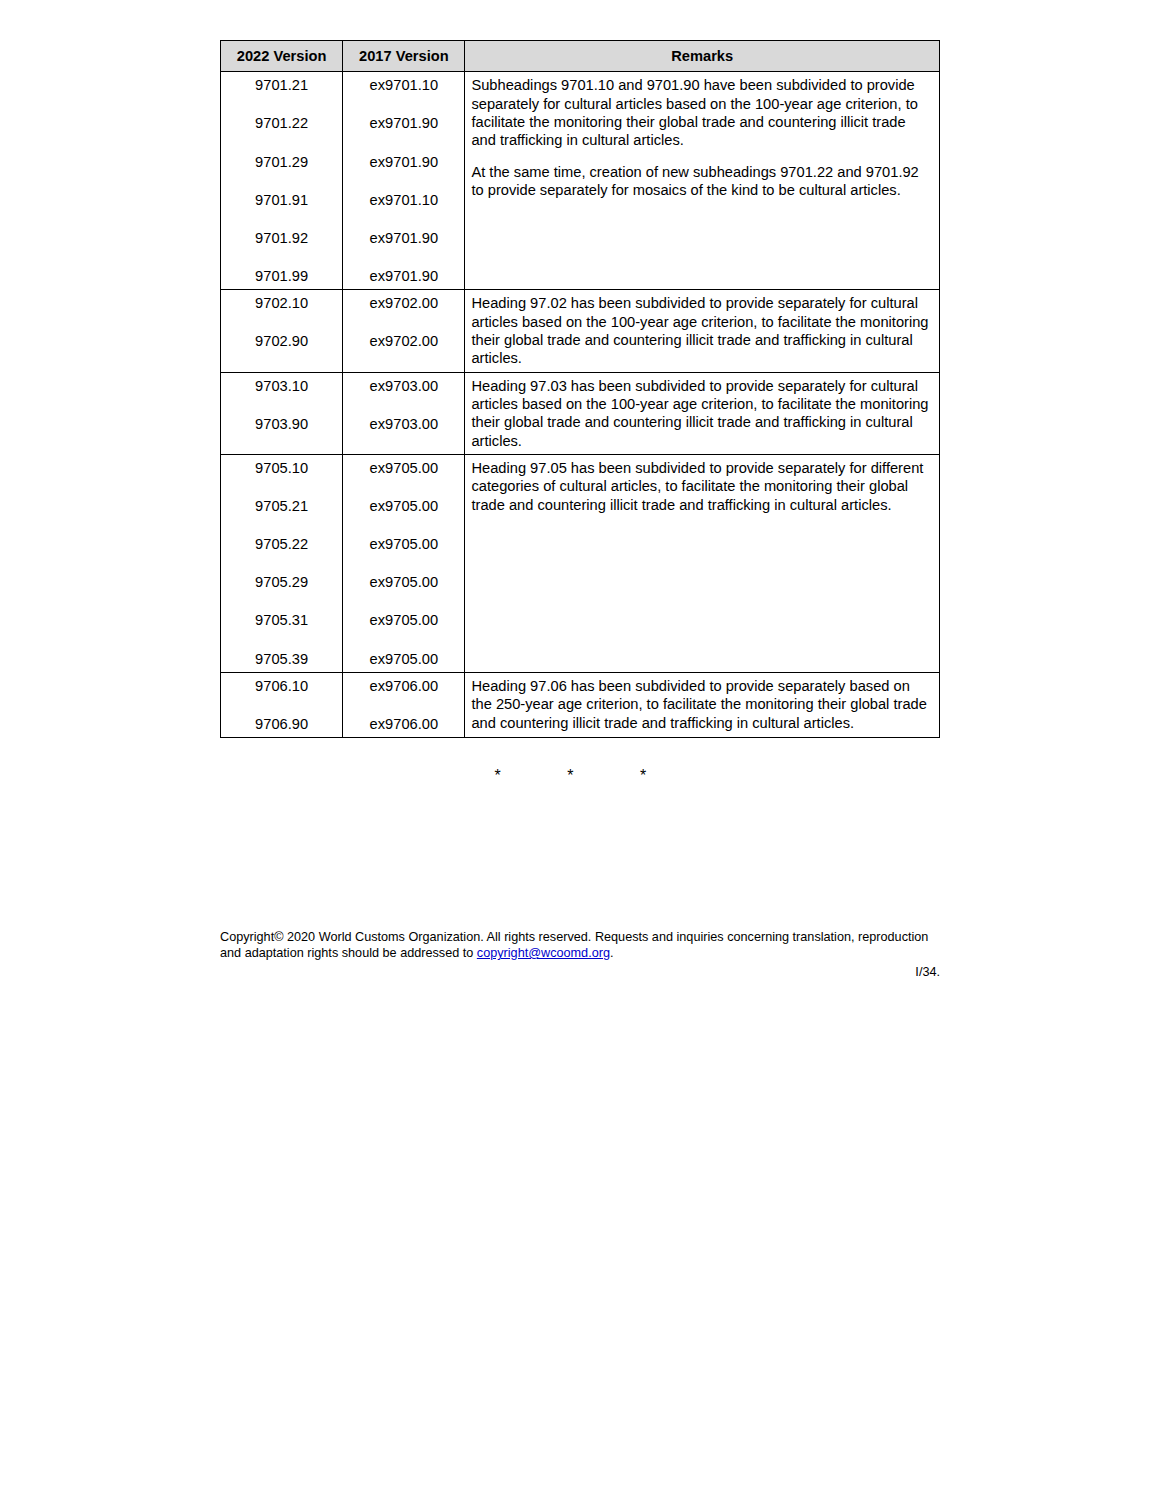| 2022 Version | 2017 Version | Remarks |
| --- | --- | --- |
| 9701.21 9701.22 9701.29 9701.91 9701.92 9701.99 | ex9701.10 ex9701.90 ex9701.90 ex9701.10 ex9701.90 ex9701.90 | Subheadings 9701.10 and 9701.90 have been subdivided to provide separately for cultural articles based on the 100-year age criterion, to facilitate the monitoring their global trade and countering illicit trade and trafficking in cultural articles. At the same time, creation of new subheadings 9701.22 and 9701.92 to provide separately for mosaics of the kind to be cultural articles. |
| 9702.10 9702.90 | ex9702.00 ex9702.00 | Heading 97.02 has been subdivided to provide separately for cultural articles based on the 100-year age criterion, to facilitate the monitoring their global trade and countering illicit trade and trafficking in cultural articles. |
| 9703.10 9703.90 | ex9703.00 ex9703.00 | Heading 97.03 has been subdivided to provide separately for cultural articles based on the 100-year age criterion, to facilitate the monitoring their global trade and countering illicit trade and trafficking in cultural articles. |
| 9705.10 9705.21 9705.22 9705.29 9705.31 9705.39 | ex9705.00 ex9705.00 ex9705.00 ex9705.00 ex9705.00 ex9705.00 | Heading 97.05 has been subdivided to provide separately for different categories of cultural articles, to facilitate the monitoring their global trade and countering illicit trade and trafficking in cultural articles. |
| 9706.10 9706.90 | ex9706.00 ex9706.00 | Heading 97.06 has been subdivided to provide separately based on the 250-year age criterion, to facilitate the monitoring their global trade and countering illicit trade and trafficking in cultural articles. |
* * *
Copyright© 2020 World Customs Organization. All rights reserved. Requests and inquiries concerning translation, reproduction and adaptation rights should be addressed to copyright@wcoomd.org.
I/34.